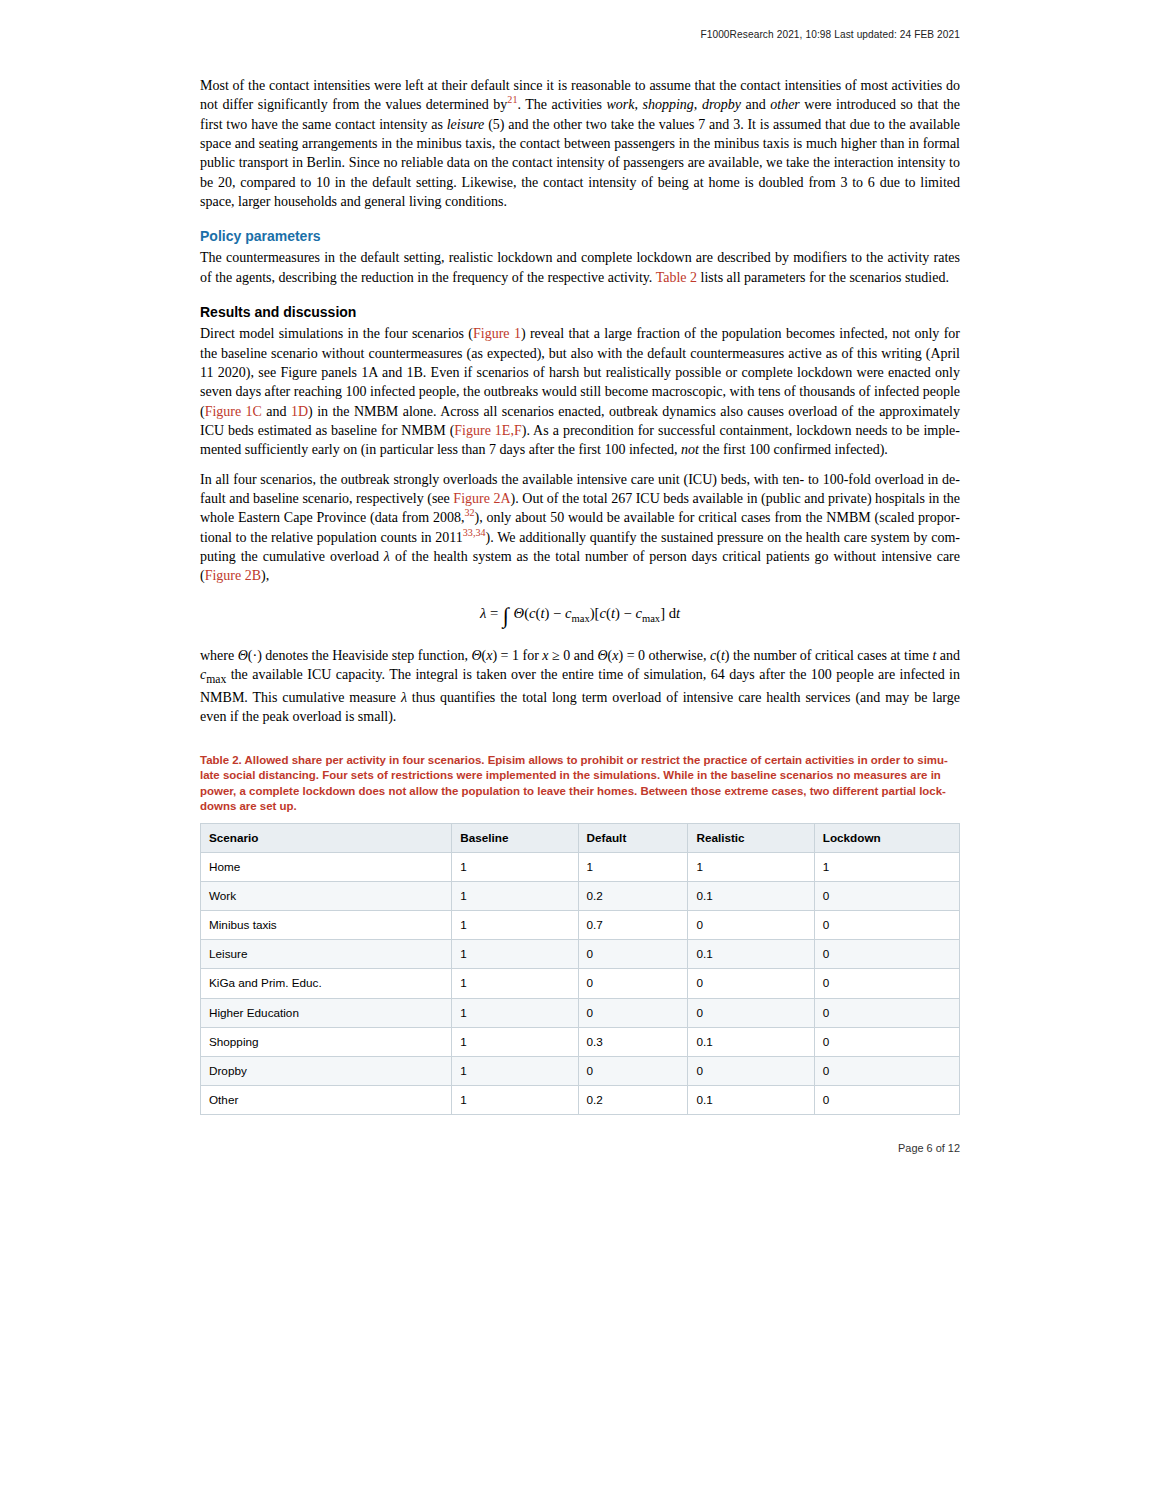F1000Research 2021, 10:98 Last updated: 24 FEB 2021
Most of the contact intensities were left at their default since it is reasonable to assume that the contact intensities of most activities do not differ significantly from the values determined by21. The activities work, shopping, dropby and other were introduced so that the first two have the same contact intensity as leisure (5) and the other two take the values 7 and 3. It is assumed that due to the available space and seating arrangements in the minibus taxis, the contact between passengers in the minibus taxis is much higher than in formal public transport in Berlin. Since no reliable data on the contact intensity of passengers are available, we take the interaction intensity to be 20, compared to 10 in the default setting. Likewise, the contact intensity of being at home is doubled from 3 to 6 due to limited space, larger households and general living conditions.
Policy parameters
The countermeasures in the default setting, realistic lockdown and complete lockdown are described by modifiers to the activity rates of the agents, describing the reduction in the frequency of the respective activity. Table 2 lists all parameters for the scenarios studied.
Results and discussion
Direct model simulations in the four scenarios (Figure 1) reveal that a large fraction of the population becomes infected, not only for the baseline scenario without countermeasures (as expected), but also with the default countermeasures active as of this writing (April 11 2020), see Figure panels 1A and 1B. Even if scenarios of harsh but realistically possible or complete lockdown were enacted only seven days after reaching 100 infected people, the outbreaks would still become macroscopic, with tens of thousands of infected people (Figure 1C and 1D) in the NMBM alone. Across all scenarios enacted, outbreak dynamics also causes overload of the approximately ICU beds estimated as baseline for NMBM (Figure 1E,F). As a precondition for successful containment, lockdown needs to be implemented sufficiently early on (in particular less than 7 days after the first 100 infected, not the first 100 confirmed infected).
In all four scenarios, the outbreak strongly overloads the available intensive care unit (ICU) beds, with ten- to 100-fold overload in default and baseline scenario, respectively (see Figure 2A). Out of the total 267 ICU beds available in (public and private) hospitals in the whole Eastern Cape Province (data from 2008,32), only about 50 would be available for critical cases from the NMBM (scaled proportional to the relative population counts in 201133,34). We additionally quantify the sustained pressure on the health care system by computing the cumulative overload λ of the health system as the total number of person days critical patients go without intensive care (Figure 2B),
λ = ∫ Θ(c(t) − cmax)[c(t) − cmax] dt
where Θ(·) denotes the Heaviside step function, Θ(x) = 1 for x ≥ 0 and Θ(x) = 0 otherwise, c(t) the number of critical cases at time t and cmax the available ICU capacity. The integral is taken over the entire time of simulation, 64 days after the 100 people are infected in NMBM. This cumulative measure λ thus quantifies the total long term overload of intensive care health services (and may be large even if the peak overload is small).
Table 2. Allowed share per activity in four scenarios. Episim allows to prohibit or restrict the practice of certain activities in order to simulate social distancing. Four sets of restrictions were implemented in the simulations. While in the baseline scenarios no measures are in power, a complete lockdown does not allow the population to leave their homes. Between those extreme cases, two different partial lockdowns are set up.
| Scenario | Baseline | Default | Realistic | Lockdown |
| --- | --- | --- | --- | --- |
| Home | 1 | 1 | 1 | 1 |
| Work | 1 | 0.2 | 0.1 | 0 |
| Minibus taxis | 1 | 0.7 | 0 | 0 |
| Leisure | 1 | 0 | 0.1 | 0 |
| KiGa and Prim. Educ. | 1 | 0 | 0 | 0 |
| Higher Education | 1 | 0 | 0 | 0 |
| Shopping | 1 | 0.3 | 0.1 | 0 |
| Dropby | 1 | 0 | 0 | 0 |
| Other | 1 | 0.2 | 0.1 | 0 |
Page 6 of 12